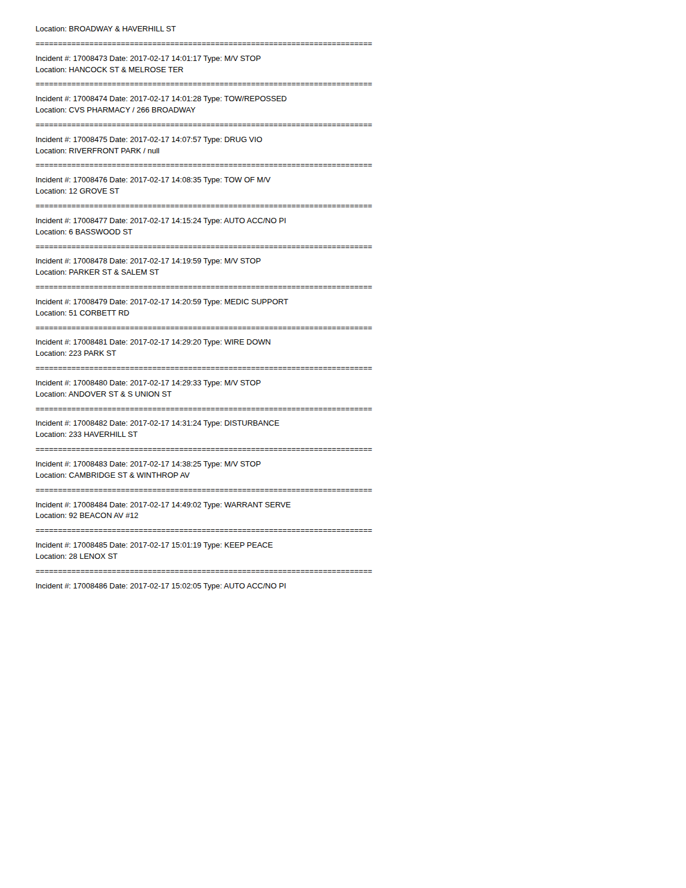Location: BROADWAY & HAVERHILL ST
===========================================================================
Incident #: 17008473 Date: 2017-02-17 14:01:17 Type: M/V STOP
Location: HANCOCK ST & MELROSE TER
===========================================================================
Incident #: 17008474 Date: 2017-02-17 14:01:28 Type: TOW/REPOSSED
Location: CVS PHARMACY / 266 BROADWAY
===========================================================================
Incident #: 17008475 Date: 2017-02-17 14:07:57 Type: DRUG VIO
Location: RIVERFRONT PARK / null
===========================================================================
Incident #: 17008476 Date: 2017-02-17 14:08:35 Type: TOW OF M/V
Location: 12 GROVE ST
===========================================================================
Incident #: 17008477 Date: 2017-02-17 14:15:24 Type: AUTO ACC/NO PI
Location: 6 BASSWOOD ST
===========================================================================
Incident #: 17008478 Date: 2017-02-17 14:19:59 Type: M/V STOP
Location: PARKER ST & SALEM ST
===========================================================================
Incident #: 17008479 Date: 2017-02-17 14:20:59 Type: MEDIC SUPPORT
Location: 51 CORBETT RD
===========================================================================
Incident #: 17008481 Date: 2017-02-17 14:29:20 Type: WIRE DOWN
Location: 223 PARK ST
===========================================================================
Incident #: 17008480 Date: 2017-02-17 14:29:33 Type: M/V STOP
Location: ANDOVER ST & S UNION ST
===========================================================================
Incident #: 17008482 Date: 2017-02-17 14:31:24 Type: DISTURBANCE
Location: 233 HAVERHILL ST
===========================================================================
Incident #: 17008483 Date: 2017-02-17 14:38:25 Type: M/V STOP
Location: CAMBRIDGE ST & WINTHROP AV
===========================================================================
Incident #: 17008484 Date: 2017-02-17 14:49:02 Type: WARRANT SERVE
Location: 92 BEACON AV #12
===========================================================================
Incident #: 17008485 Date: 2017-02-17 15:01:19 Type: KEEP PEACE
Location: 28 LENOX ST
===========================================================================
Incident #: 17008486 Date: 2017-02-17 15:02:05 Type: AUTO ACC/NO PI